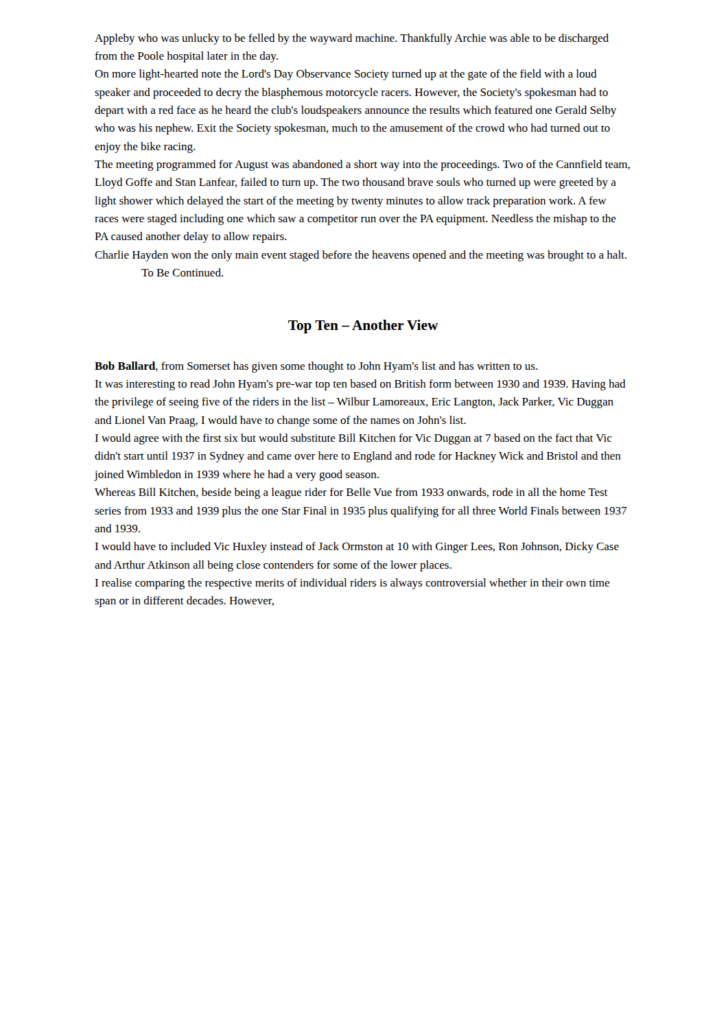Appleby who was unlucky to be felled by the wayward machine. Thankfully Archie was able to be discharged from the Poole hospital later in the day.
On more light-hearted note the Lord's Day Observance Society turned up at the gate of the field with a loud speaker and proceeded to decry the blasphemous motorcycle racers. However, the Society's spokesman had to depart with a red face as he heard the club's loudspeakers announce the results which featured one Gerald Selby who was his nephew. Exit the Society spokesman, much to the amusement of the crowd who had turned out to enjoy the bike racing.
The meeting programmed for August was abandoned a short way into the proceedings. Two of the Cannfield team, Lloyd Goffe and Stan Lanfear, failed to turn up. The two thousand brave souls who turned up were greeted by a light shower which delayed the start of the meeting by twenty minutes to allow track preparation work. A few races were staged including one which saw a competitor run over the PA equipment. Needless the mishap to the PA caused another delay to allow repairs.
Charlie Hayden won the only main event staged before the heavens opened and the meeting was brought to a halt. To Be Continued.
Top Ten – Another View
Bob Ballard, from Somerset has given some thought to John Hyam's list and has written to us.
It was interesting to read John Hyam's pre-war top ten based on British form between 1930 and 1939. Having had the privilege of seeing five of the riders in the list – Wilbur Lamoreaux, Eric Langton, Jack Parker, Vic Duggan and Lionel Van Praag, I would have to change some of the names on John's list.
I would agree with the first six but would substitute Bill Kitchen for Vic Duggan at 7 based on the fact that Vic didn't start until 1937 in Sydney and came over here to England and rode for Hackney Wick and Bristol and then joined Wimbledon in 1939 where he had a very good season.
Whereas Bill Kitchen, beside being a league rider for Belle Vue from 1933 onwards, rode in all the home Test series from 1933 and 1939 plus the one Star Final in 1935 plus qualifying for all three World Finals between 1937 and 1939.
I would have to included Vic Huxley instead of Jack Ormston at 10 with Ginger Lees, Ron Johnson, Dicky Case and Arthur Atkinson all being close contenders for some of the lower places.
I realise comparing the respective merits of individual riders is always controversial whether in their own time span or in different decades. However,